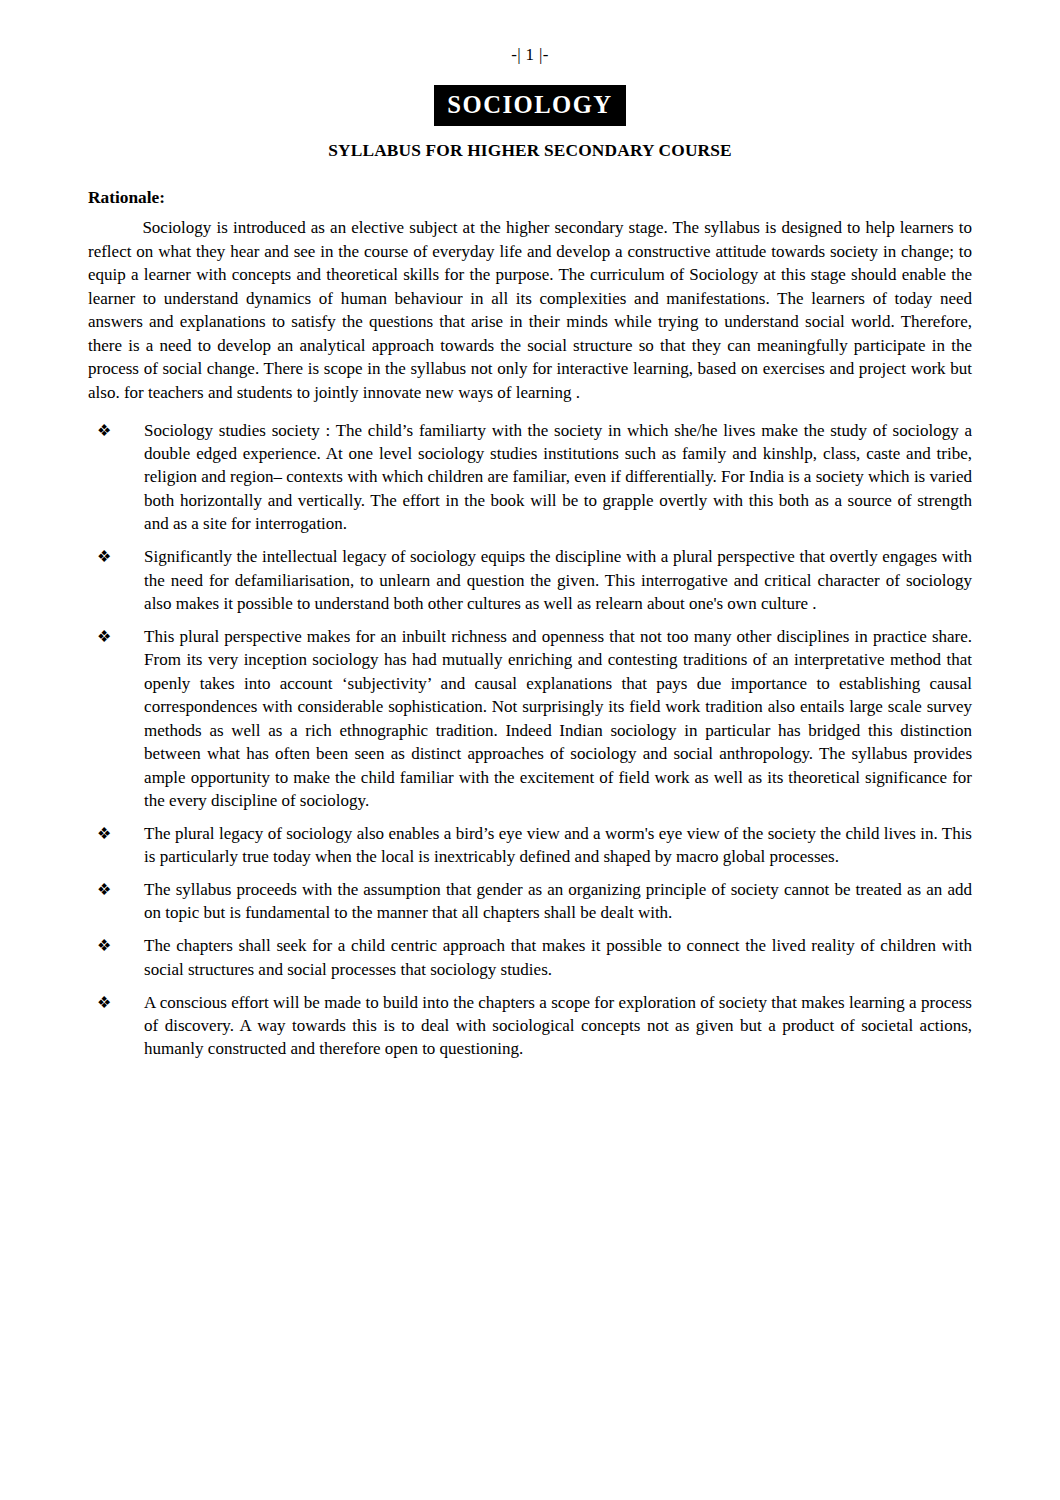-| 1 |-
SOCIOLOGY
Syllabus for Higher Secondary Course
Rationale:
Sociology is introduced as an elective subject at the higher secondary stage. The syllabus is designed to help learners to reflect on what they hear and see in the course of everyday life and develop a constructive attitude towards society in change; to equip a learner with concepts and theoretical skills for the purpose. The curriculum of Sociology at this stage should enable the learner to understand dynamics of human behaviour in all its complexities and manifestations. The learners of today need answers and explanations to satisfy the questions that arise in their minds while trying to understand social world. Therefore, there is a need to develop an analytical approach towards the social structure so that they can meaningfully participate in the process of social change. There is scope in the syllabus not only for interactive learning, based on exercises and project work but also. for teachers and students to jointly innovate new ways of learning .
Sociology studies society : The child’s familiarty with the society in which she/he lives make the study of sociology a double edged experience. At one level sociology studies institutions such as family and kinshlp, class, caste and tribe, religion and region– contexts with which children are familiar, even if differentially. For India is a society which is varied both horizontally and vertically. The effort in the book will be to grapple overtly with this both as a source of strength and as a site for interrogation.
Significantly the intellectual legacy of sociology equips the discipline with a plural perspective that overtly engages with the need for defamiliarisation, to unlearn and question the given. This interrogative and critical character of sociology also makes it possible to understand both other cultures as well as relearn about one's own culture .
This plural perspective makes for an inbuilt richness and openness that not too many other disciplines in practice share. From its very inception sociology has had mutually enriching and contesting traditions of an interpretative method that openly takes into account ‘subjectivity’ and causal explanations that pays due importance to establishing causal correspondences with considerable sophistication. Not surprisingly its field work tradition also entails large scale survey methods as well as a rich ethnographic tradition. Indeed Indian sociology in particular has bridged this distinction between what has often been seen as distinct approaches of sociology and social anthropology. The syllabus provides ample opportunity to make the child familiar with the excitement of field work as well as its theoretical significance for the every discipline of sociology.
The plural legacy of sociology also enables a bird’s eye view and a worm's eye view of the society the child lives in. This is particularly true today when the local is inextricably defined and shaped by macro global processes.
The syllabus proceeds with the assumption that gender as an organizing principle of society cannot be treated as an add on topic but is fundamental to the manner that all chapters shall be dealt with.
The chapters shall seek for a child centric approach that makes it possible to connect the lived reality of children with social structures and social processes that sociology studies.
A conscious effort will be made to build into the chapters a scope for exploration of society that makes learning a process of discovery. A way towards this is to deal with sociological concepts not as given but a product of societal actions, humanly constructed and therefore open to questioning.